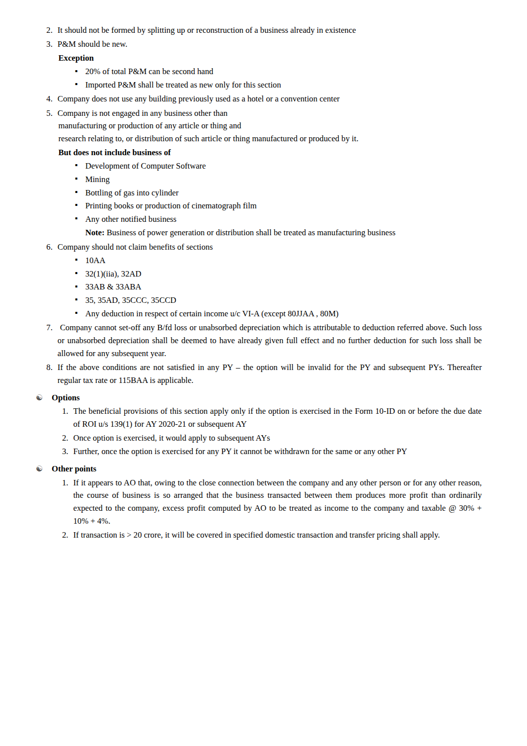It should not be formed by splitting up or reconstruction of a business already in existence
P&M should be new.
Exception
20% of total P&M can be second hand
Imported P&M shall be treated as new only for this section
Company does not use any building previously used as a hotel or a convention center
Company is not engaged in any business other than
manufacturing or production of any article or thing and
research relating to, or distribution of such article or thing manufactured or produced by it.
But does not include business of
Development of Computer Software
Mining
Bottling of gas into cylinder
Printing books or production of cinematograph film
Any other notified business Note: Business of power generation or distribution shall be treated as manufacturing business
Company should not claim benefits of sections
10AA
32(1)(iia), 32AD
33AB & 33ABA
35, 35AD, 35CCC, 35CCD
Any deduction in respect of certain income u/c VI-A (except 80JJAA , 80M)
Company cannot set-off any B/fd loss or unabsorbed depreciation which is attributable to deduction referred above. Such loss or unabsorbed depreciation shall be deemed to have already given full effect and no further deduction for such loss shall be allowed for any subsequent year.
If the above conditions are not satisfied in any PY – the option will be invalid for the PY and subsequent PYs. Thereafter regular tax rate or 115BAA is applicable.
☯ Options
The beneficial provisions of this section apply only if the option is exercised in the Form 10-ID on or before the due date of ROI u/s 139(1) for AY 2020-21 or subsequent AY
Once option is exercised, it would apply to subsequent AYs
Further, once the option is exercised for any PY it cannot be withdrawn for the same or any other PY
☯ Other points
If it appears to AO that, owing to the close connection between the company and any other person or for any other reason, the course of business is so arranged that the business transacted between them produces more profit than ordinarily expected to the company, excess profit computed by AO to be treated as income to the company and taxable @ 30% + 10% + 4%.
If transaction is > 20 crore, it will be covered in specified domestic transaction and transfer pricing shall apply.